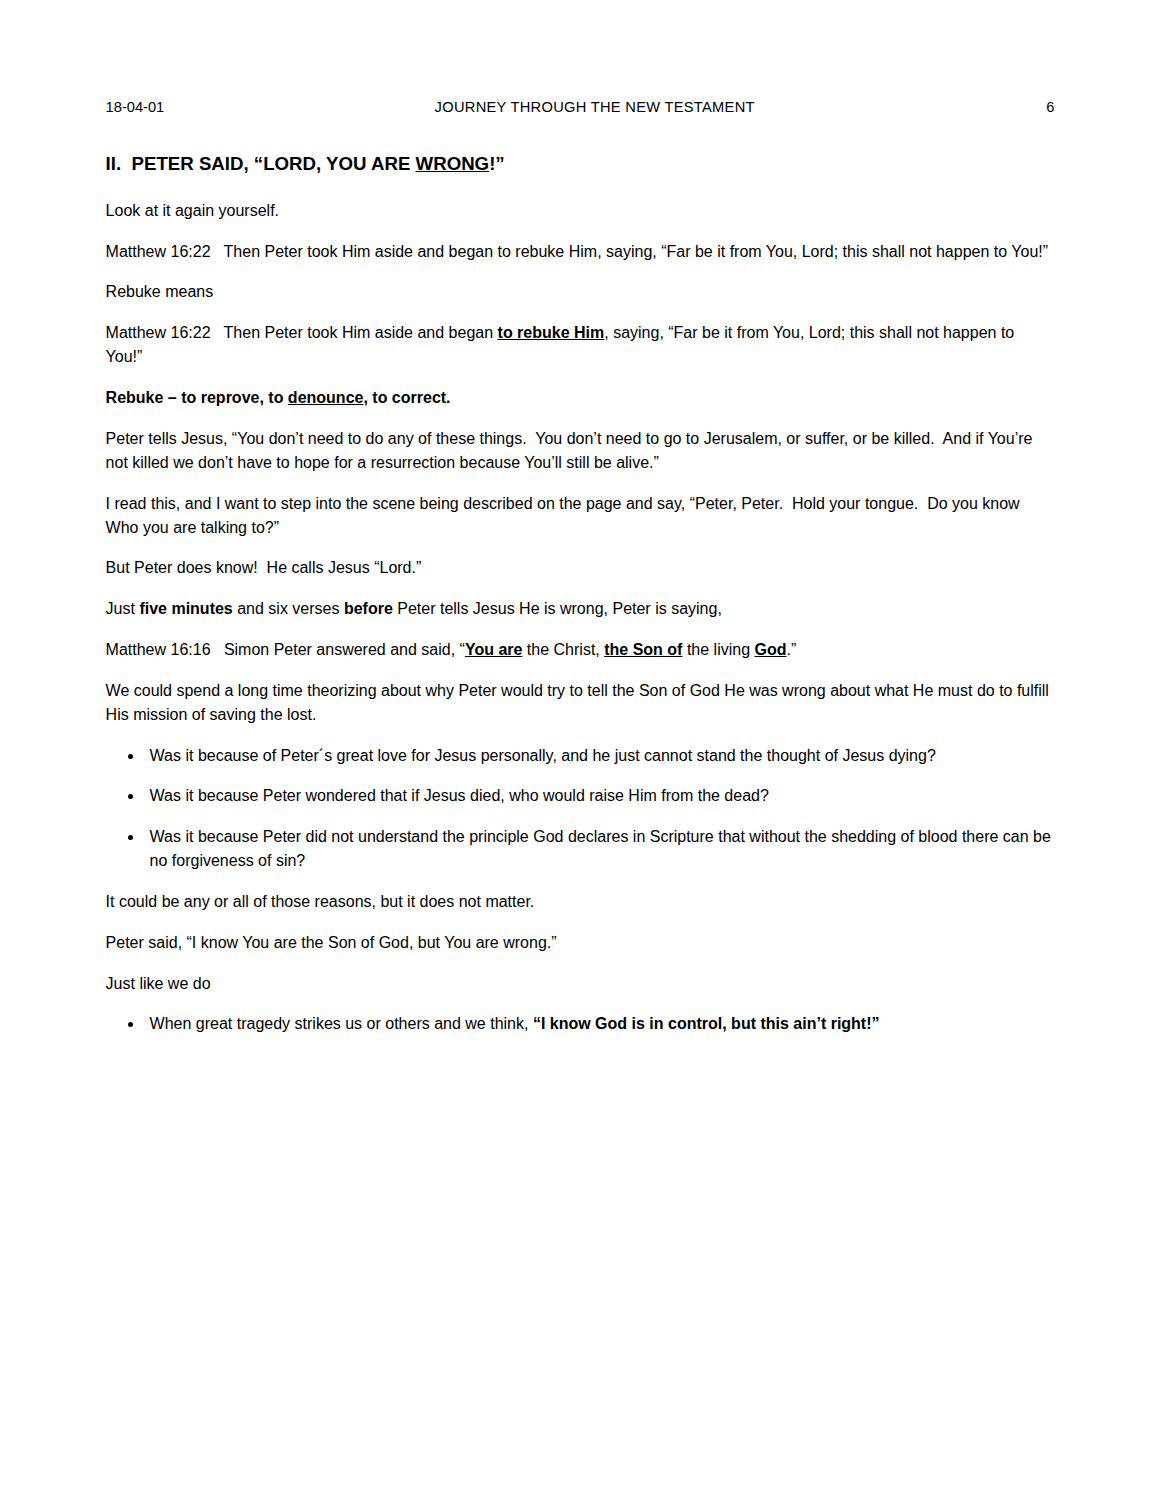18-04-01 JOURNEY THROUGH THE NEW TESTAMENT 6
II. PETER SAID, “LORD, YOU ARE WRONG!”
Look at it again yourself.
Matthew 16:22 Then Peter took Him aside and began to rebuke Him, saying, “Far be it from You, Lord; this shall not happen to You!”
Rebuke means
Matthew 16:22 Then Peter took Him aside and began to rebuke Him, saying, “Far be it from You, Lord; this shall not happen to You!”
Rebuke – to reprove, to denounce, to correct.
Peter tells Jesus, “You don’t need to do any of these things. You don’t need to go to Jerusalem, or suffer, or be killed. And if You’re not killed we don’t have to hope for a resurrection because You’ll still be alive.”
I read this, and I want to step into the scene being described on the page and say, “Peter, Peter. Hold your tongue. Do you know Who you are talking to?”
But Peter does know! He calls Jesus “Lord.”
Just five minutes and six verses before Peter tells Jesus He is wrong, Peter is saying,
Matthew 16:16 Simon Peter answered and said, “You are the Christ, the Son of the living God.”
We could spend a long time theorizing about why Peter would try to tell the Son of God He was wrong about what He must do to fulfill His mission of saving the lost.
Was it because of Peter´s great love for Jesus personally, and he just cannot stand the thought of Jesus dying?
Was it because Peter wondered that if Jesus died, who would raise Him from the dead?
Was it because Peter did not understand the principle God declares in Scripture that without the shedding of blood there can be no forgiveness of sin?
It could be any or all of those reasons, but it does not matter.
Peter said, “I know You are the Son of God, but You are wrong.”
Just like we do
When great tragedy strikes us or others and we think, “I know God is in control, but this ain’t right!”